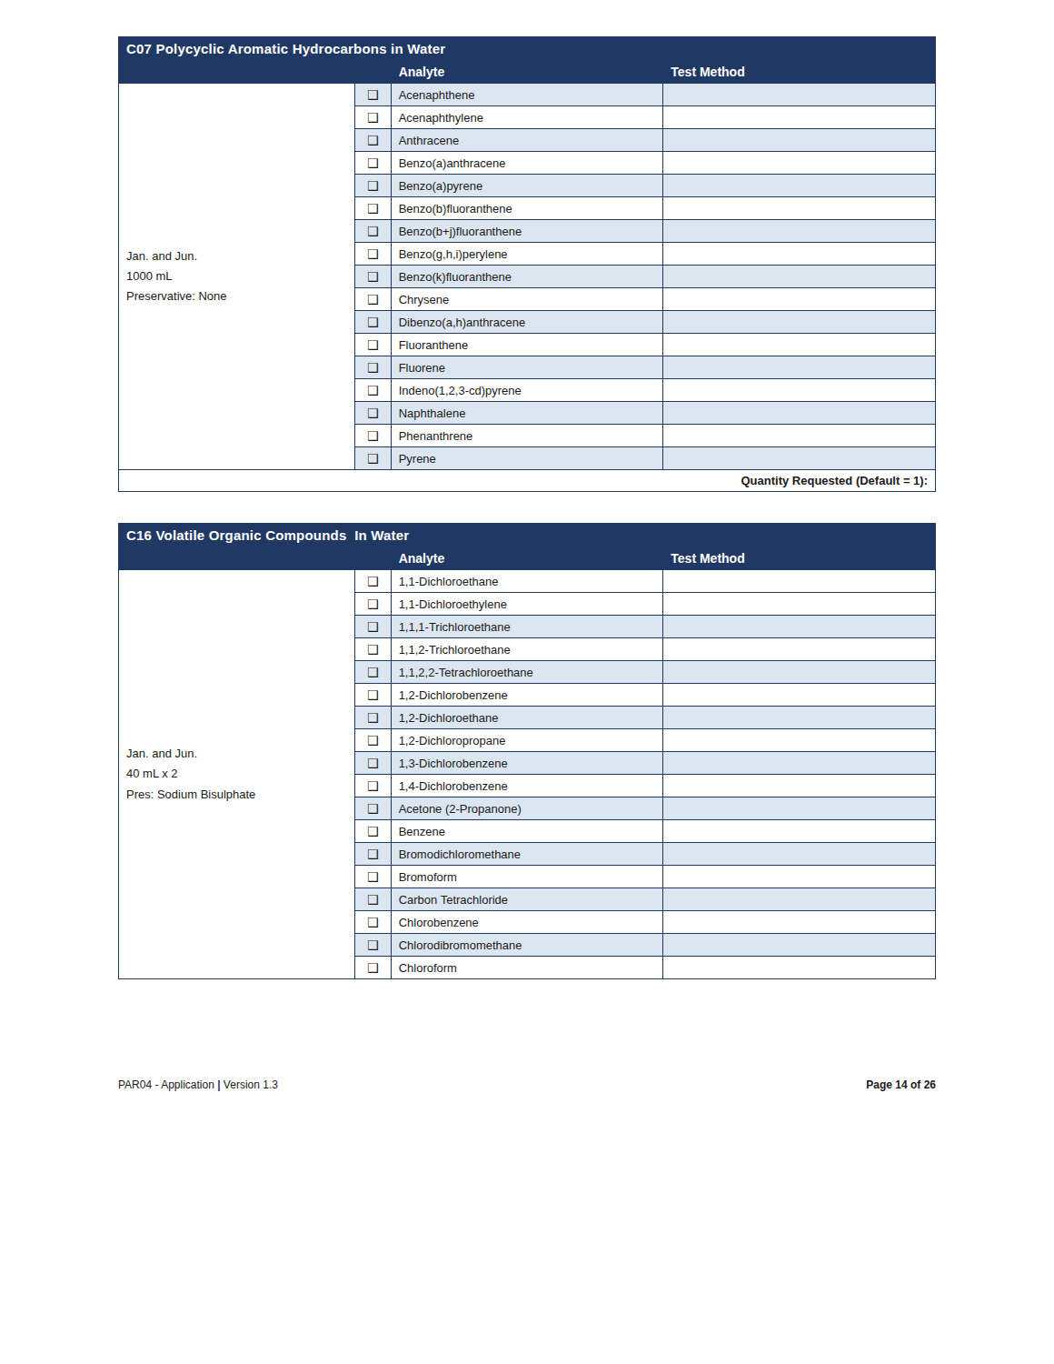| C07 Polycyclic Aromatic Hydrocarbons in Water |
| | | Analyte | Test Method |
| Jan. and Jun. 1000 mL Preservative: None | ❑ | Acenaphthene | |
| ❑ | Acenaphthylene | |
| ❑ | Anthracene | |
| ❑ | Benzo(a)anthracene | |
| ❑ | Benzo(a)pyrene | |
| ❑ | Benzo(b)fluoranthene | |
| ❑ | Benzo(b+j)fluoranthene | |
| ❑ | Benzo(g,h,i)perylene | |
| ❑ | Benzo(k)fluoranthene | |
| ❑ | Chrysene | |
| ❑ | Dibenzo(a,h)anthracene | |
| ❑ | Fluoranthene | |
| ❑ | Fluorene | |
| ❑ | Indeno(1,2,3-cd)pyrene | |
| ❑ | Naphthalene | |
| ❑ | Phenanthrene | |
| ❑ | Pyrene | |
| Quantity Requested (Default = 1): |
| C16 Volatile Organic Compounds In Water |
| | | Analyte | Test Method |
| Jan. and Jun. 40 mL x 2 Pres: Sodium Bisulphate | ❑ | 1,1-Dichloroethane | |
| ❑ | 1,1-Dichloroethylene | |
| ❑ | 1,1,1-Trichloroethane | |
| ❑ | 1,1,2-Trichloroethane | |
| ❑ | 1,1,2,2-Tetrachloroethane | |
| ❑ | 1,2-Dichlorobenzene | |
| ❑ | 1,2-Dichloroethane | |
| ❑ | 1,2-Dichloropropane | |
| ❑ | 1,3-Dichlorobenzene | |
| ❑ | 1,4-Dichlorobenzene | |
| ❑ | Acetone (2-Propanone) | |
| ❑ | Benzene | |
| ❑ | Bromodichloromethane | |
| ❑ | Bromoform | |
| ❑ | Carbon Tetrachloride | |
| ❑ | Chlorobenzene | |
| ❑ | Chlorodibromomethane | |
| ❑ | Chloroform | |
PAR04 - Application | Version 1.3
Page 14 of 26